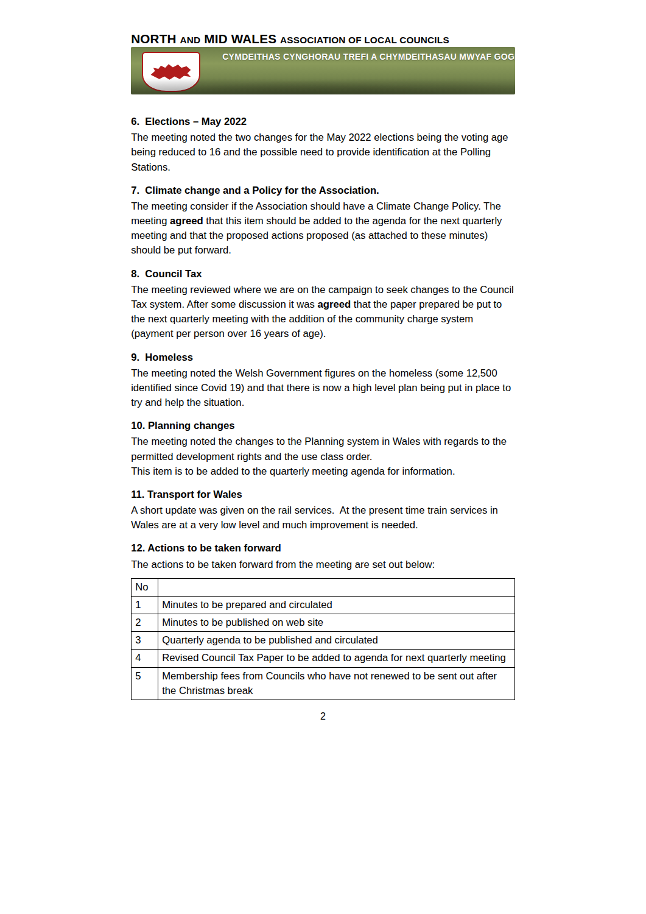NORTH AND MID WALES ASSOCIATION OF LOCAL COUNCILS
CYMDEITHAS CYNGHORAU TREFI A CHYMDEITHASAU MWYAF GOGLEDD CYMRU
6. Elections – May 2022
The meeting noted the two changes for the May 2022 elections being the voting age being reduced to 16 and the possible need to provide identification at the Polling Stations.
7. Climate change and a Policy for the Association.
The meeting consider if the Association should have a Climate Change Policy. The meeting agreed that this item should be added to the agenda for the next quarterly meeting and that the proposed actions proposed (as attached to these minutes) should be put forward.
8. Council Tax
The meeting reviewed where we are on the campaign to seek changes to the Council Tax system. After some discussion it was agreed that the paper prepared be put to the next quarterly meeting with the addition of the community charge system (payment per person over 16 years of age).
9. Homeless
The meeting noted the Welsh Government figures on the homeless (some 12,500 identified since Covid 19) and that there is now a high level plan being put in place to try and help the situation.
10. Planning changes
The meeting noted the changes to the Planning system in Wales with regards to the permitted development rights and the use class order.
This item is to be added to the quarterly meeting agenda for information.
11. Transport for Wales
A short update was given on the rail services. At the present time train services in Wales are at a very low level and much improvement is needed.
12. Actions to be taken forward
The actions to be taken forward from the meeting are set out below:
| No | |
| --- | --- |
| 1 | Minutes to be prepared and circulated |
| 2 | Minutes to be published on web site |
| 3 | Quarterly agenda to be published and circulated |
| 4 | Revised Council Tax Paper to be added to agenda for next quarterly meeting |
| 5 | Membership fees from Councils who have not renewed to be sent out after the Christmas break |
2